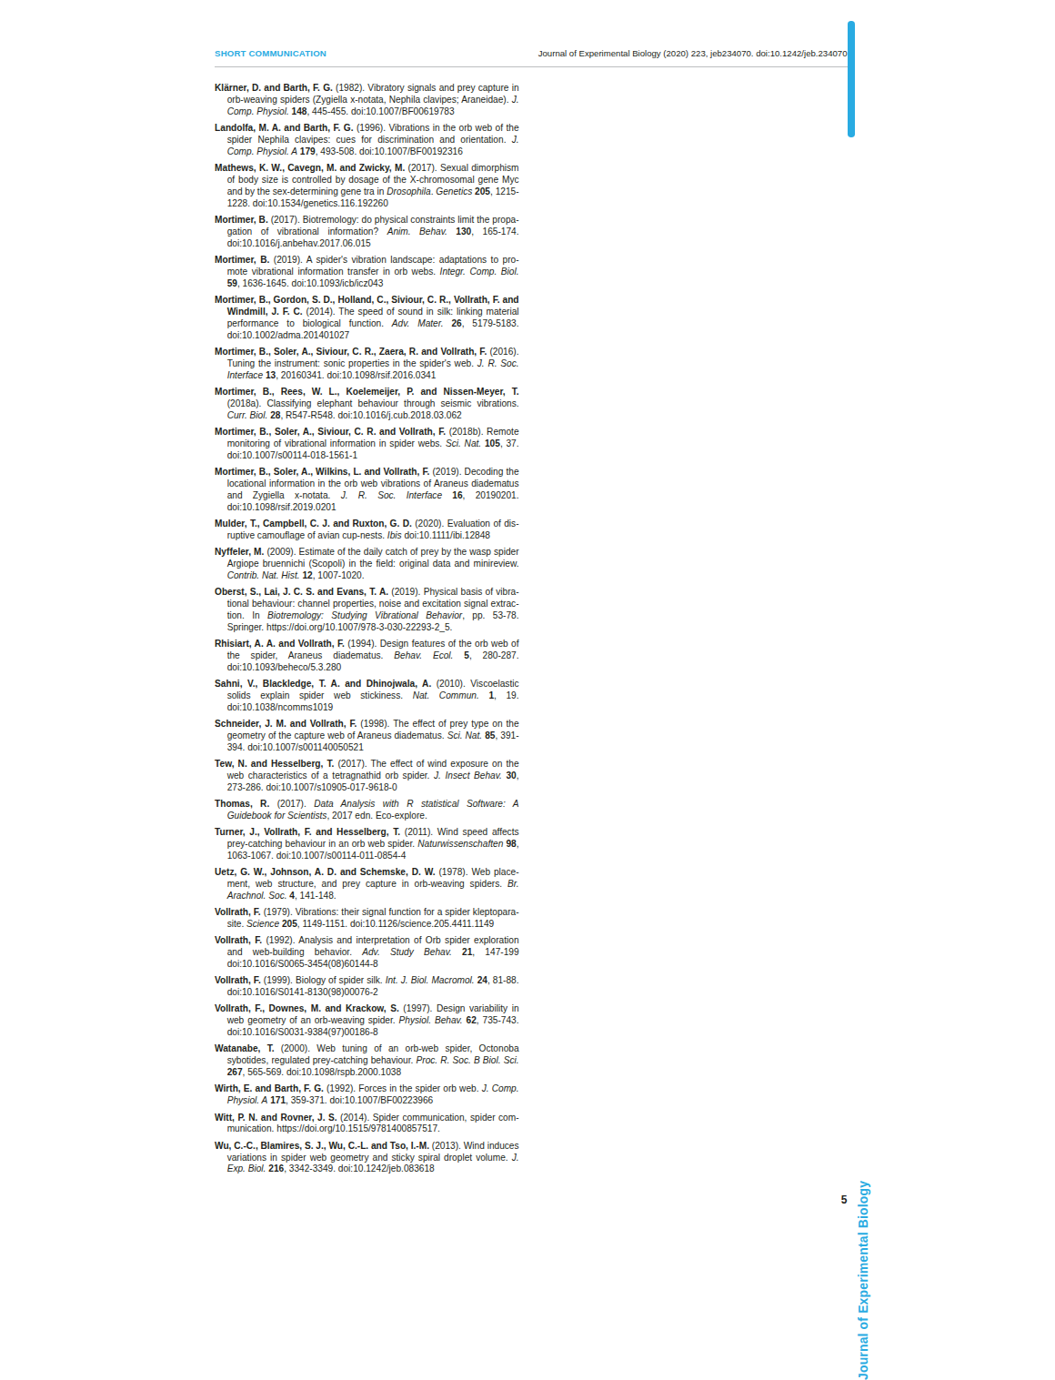Short Communication
Journal of Experimental Biology (2020) 223, jeb234070. doi:10.1242/jeb.234070
Klärner, D. and Barth, F. G. (1982). Vibratory signals and prey capture in orb-weaving spiders (Zygiella x-notata, Nephila clavipes; Araneidae). J. Comp. Physiol. 148, 445-455. doi:10.1007/BF00619783
Landolfa, M. A. and Barth, F. G. (1996). Vibrations in the orb web of the spider Nephila clavipes: cues for discrimination and orientation. J. Comp. Physiol. A 179, 493-508. doi:10.1007/BF00192316
Mathews, K. W., Cavegn, M. and Zwicky, M. (2017). Sexual dimorphism of body size is controlled by dosage of the X-chromosomal gene Myc and by the sex-determining gene tra in Drosophila. Genetics 205, 1215-1228. doi:10.1534/genetics.116.192260
Mortimer, B. (2017). Biotremology: do physical constraints limit the propagation of vibrational information? Anim. Behav. 130, 165-174. doi:10.1016/j.anbehav.2017.06.015
Mortimer, B. (2019). A spider's vibration landscape: adaptations to promote vibrational information transfer in orb webs. Integr. Comp. Biol. 59, 1636-1645. doi:10.1093/icb/icz043
Mortimer, B., Gordon, S. D., Holland, C., Siviour, C. R., Vollrath, F. and Windmill, J. F. C. (2014). The speed of sound in silk: linking material performance to biological function. Adv. Mater. 26, 5179-5183. doi:10.1002/adma.201401027
Mortimer, B., Soler, A., Siviour, C. R., Zaera, R. and Vollrath, F. (2016). Tuning the instrument: sonic properties in the spider's web. J. R. Soc. Interface 13, 20160341. doi:10.1098/rsif.2016.0341
Mortimer, B., Rees, W. L., Koelemeijer, P. and Nissen-Meyer, T. (2018a). Classifying elephant behaviour through seismic vibrations. Curr. Biol. 28, R547-R548. doi:10.1016/j.cub.2018.03.062
Mortimer, B., Soler, A., Siviour, C. R. and Vollrath, F. (2018b). Remote monitoring of vibrational information in spider webs. Sci. Nat. 105, 37. doi:10.1007/s00114-018-1561-1
Mortimer, B., Soler, A., Wilkins, L. and Vollrath, F. (2019). Decoding the locational information in the orb web vibrations of Araneus diadematus and Zygiella x-notata. J. R. Soc. Interface 16, 20190201. doi:10.1098/rsif.2019.0201
Mulder, T., Campbell, C. J. and Ruxton, G. D. (2020). Evaluation of disruptive camouflage of avian cup-nests. Ibis doi:10.1111/ibi.12848
Nyffeler, M. (2009). Estimate of the daily catch of prey by the wasp spider Argiope bruennichi (Scopoli) in the field: original data and minireview. Contrib. Nat. Hist. 12, 1007-1020.
Oberst, S., Lai, J. C. S. and Evans, T. A. (2019). Physical basis of vibrational behaviour: channel properties, noise and excitation signal extraction. In Biotremology: Studying Vibrational Behavior, pp. 53-78. Springer. https://doi.org/10.1007/978-3-030-22293-2_5.
Rhisiart, A. A. and Vollrath, F. (1994). Design features of the orb web of the spider, Araneus diadematus. Behav. Ecol. 5, 280-287. doi:10.1093/beheco/5.3.280
Sahni, V., Blackledge, T. A. and Dhinojwala, A. (2010). Viscoelastic solids explain spider web stickiness. Nat. Commun. 1, 19. doi:10.1038/ncomms1019
Schneider, J. M. and Vollrath, F. (1998). The effect of prey type on the geometry of the capture web of Araneus diadematus. Sci. Nat. 85, 391-394. doi:10.1007/s001140050521
Tew, N. and Hesselberg, T. (2017). The effect of wind exposure on the web characteristics of a tetragnathid orb spider. J. Insect Behav. 30, 273-286. doi:10.1007/s10905-017-9618-0
Thomas, R. (2017). Data Analysis with R statistical Software: A Guidebook for Scientists, 2017 edn. Eco-explore.
Turner, J., Vollrath, F. and Hesselberg, T. (2011). Wind speed affects prey-catching behaviour in an orb web spider. Naturwissenschaften 98, 1063-1067. doi:10.1007/s00114-011-0854-4
Uetz, G. W., Johnson, A. D. and Schemske, D. W. (1978). Web placement, web structure, and prey capture in orb-weaving spiders. Br. Arachnol. Soc. 4, 141-148.
Vollrath, F. (1979). Vibrations: their signal function for a spider kleptoparasite. Science 205, 1149-1151. doi:10.1126/science.205.4411.1149
Vollrath, F. (1992). Analysis and interpretation of Orb spider exploration and web-building behavior. Adv. Study Behav. 21, 147-199 doi:10.1016/S0065-3454(08)60144-8
Vollrath, F. (1999). Biology of spider silk. Int. J. Biol. Macromol. 24, 81-88. doi:10.1016/S0141-8130(98)00076-2
Vollrath, F., Downes, M. and Krackow, S. (1997). Design variability in web geometry of an orb-weaving spider. Physiol. Behav. 62, 735-743. doi:10.1016/S0031-9384(97)00186-8
Watanabe, T. (2000). Web tuning of an orb-web spider, Octonoba sybotides, regulated prey-catching behaviour. Proc. R. Soc. B Biol. Sci. 267, 565-569. doi:10.1098/rspb.2000.1038
Wirth, E. and Barth, F. G. (1992). Forces in the spider orb web. J. Comp. Physiol. A 171, 359-371. doi:10.1007/BF00223966
Witt, P. N. and Rovner, J. S. (2014). Spider communication, spider communication. https://doi.org/10.1515/9781400857517.
Wu, C.-C., Blamires, S. J., Wu, C.-L. and Tso, I.-M. (2013). Wind induces variations in spider web geometry and sticky spiral droplet volume. J. Exp. Biol. 216, 3342-3349. doi:10.1242/jeb.083618
Journal of Experimental Biology
5